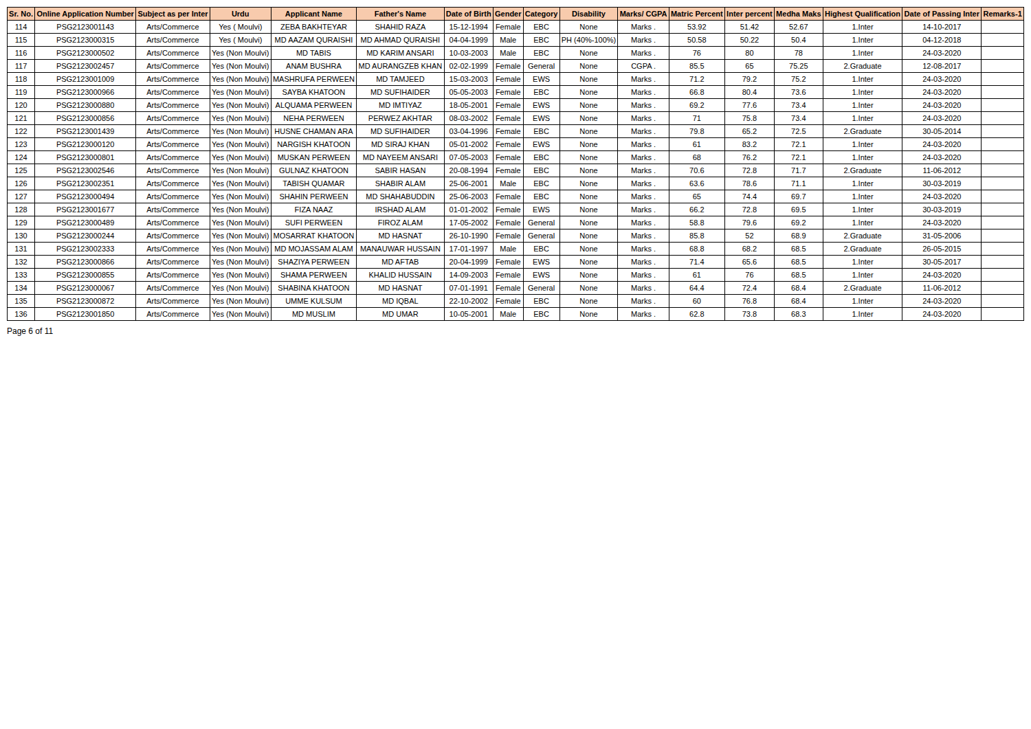| Sr. No. | Online Application Number | Subject as per Inter | Urdu | Applicant Name | Father's Name | Date of Birth | Gender | Category | Disability | Marks/ CGPA | Matric Percent | Inter percent | Medha Maks | Highest Qualification | Date of Passing Inter | Remarks-1 |
| --- | --- | --- | --- | --- | --- | --- | --- | --- | --- | --- | --- | --- | --- | --- | --- | --- |
| 114 | PSG2123001143 | Arts/Commerce | Yes ( Moulvi) | ZEBA BAKHTEYAR | SHAHID RAZA | 15-12-1994 | Female | EBC | None | Marks . | 53.92 | 51.42 | 52.67 | 1.Inter | 14-10-2017 | |
| 115 | PSG2123000315 | Arts/Commerce | Yes ( Moulvi) | MD AAZAM QURAISHI | MD AHMAD QURAISHI | 04-04-1999 | Male | EBC | PH (40%-100%) | Marks . | 50.58 | 50.22 | 50.4 | 1.Inter | 04-12-2018 | |
| 116 | PSG2123000502 | Arts/Commerce | Yes (Non Moulvi) | MD TABIS | MD KARIM ANSARI | 10-03-2003 | Male | EBC | None | Marks . | 76 | 80 | 78 | 1.Inter | 24-03-2020 | |
| 117 | PSG2123002457 | Arts/Commerce | Yes (Non Moulvi) | ANAM BUSHRA | MD AURANGZEB KHAN | 02-02-1999 | Female | General | None | CGPA . | 85.5 | 65 | 75.25 | 2.Graduate | 12-08-2017 | |
| 118 | PSG2123001009 | Arts/Commerce | Yes (Non Moulvi) | MASHRUFA PERWEEN | MD TAMJEED | 15-03-2003 | Female | EWS | None | Marks . | 71.2 | 79.2 | 75.2 | 1.Inter | 24-03-2020 | |
| 119 | PSG2123000966 | Arts/Commerce | Yes (Non Moulvi) | SAYBA KHATOON | MD SUFIHAIDER | 05-05-2003 | Female | EBC | None | Marks . | 66.8 | 80.4 | 73.6 | 1.Inter | 24-03-2020 | |
| 120 | PSG2123000880 | Arts/Commerce | Yes (Non Moulvi) | ALQUAMA PERWEEN | MD IMTIYAZ | 18-05-2001 | Female | EWS | None | Marks . | 69.2 | 77.6 | 73.4 | 1.Inter | 24-03-2020 | |
| 121 | PSG2123000856 | Arts/Commerce | Yes (Non Moulvi) | NEHA PERWEEN | PERWEZ AKHTAR | 08-03-2002 | Female | EWS | None | Marks . | 71 | 75.8 | 73.4 | 1.Inter | 24-03-2020 | |
| 122 | PSG2123001439 | Arts/Commerce | Yes (Non Moulvi) | HUSNE CHAMAN ARA | MD SUFIHAIDER | 03-04-1996 | Female | EBC | None | Marks . | 79.8 | 65.2 | 72.5 | 2.Graduate | 30-05-2014 | |
| 123 | PSG2123000120 | Arts/Commerce | Yes (Non Moulvi) | NARGISH KHATOON | MD SIRAJ KHAN | 05-01-2002 | Female | EWS | None | Marks . | 61 | 83.2 | 72.1 | 1.Inter | 24-03-2020 | |
| 124 | PSG2123000801 | Arts/Commerce | Yes (Non Moulvi) | MUSKAN PERWEEN | MD NAYEEM ANSARI | 07-05-2003 | Female | EBC | None | Marks . | 68 | 76.2 | 72.1 | 1.Inter | 24-03-2020 | |
| 125 | PSG2123002546 | Arts/Commerce | Yes (Non Moulvi) | GULNAZ KHATOON | SABIR HASAN | 20-08-1994 | Female | EBC | None | Marks . | 70.6 | 72.8 | 71.7 | 2.Graduate | 11-06-2012 | |
| 126 | PSG2123002351 | Arts/Commerce | Yes (Non Moulvi) | TABISH QUAMAR | SHABIR ALAM | 25-06-2001 | Male | EBC | None | Marks . | 63.6 | 78.6 | 71.1 | 1.Inter | 30-03-2019 | |
| 127 | PSG2123000494 | Arts/Commerce | Yes (Non Moulvi) | SHAHIN PERWEEN | MD SHAHABUDDIN | 25-06-2003 | Female | EBC | None | Marks . | 65 | 74.4 | 69.7 | 1.Inter | 24-03-2020 | |
| 128 | PSG2123001677 | Arts/Commerce | Yes (Non Moulvi) | FIZA NAAZ | IRSHAD ALAM | 01-01-2002 | Female | EWS | None | Marks . | 66.2 | 72.8 | 69.5 | 1.Inter | 30-03-2019 | |
| 129 | PSG2123000489 | Arts/Commerce | Yes (Non Moulvi) | SUFI PERWEEN | FIROZ ALAM | 17-05-2002 | Female | General | None | Marks . | 58.8 | 79.6 | 69.2 | 1.Inter | 24-03-2020 | |
| 130 | PSG2123000244 | Arts/Commerce | Yes (Non Moulvi) | MOSARRAT KHATOON | MD HASNAT | 26-10-1990 | Female | General | None | Marks . | 85.8 | 52 | 68.9 | 2.Graduate | 31-05-2006 | |
| 131 | PSG2123002333 | Arts/Commerce | Yes (Non Moulvi) | MD MOJASSAM ALAM | MANAUWAR HUSSAIN | 17-01-1997 | Male | EBC | None | Marks . | 68.8 | 68.2 | 68.5 | 2.Graduate | 26-05-2015 | |
| 132 | PSG2123000866 | Arts/Commerce | Yes (Non Moulvi) | SHAZIYA PERWEEN | MD AFTAB | 20-04-1999 | Female | EWS | None | Marks . | 71.4 | 65.6 | 68.5 | 1.Inter | 30-05-2017 | |
| 133 | PSG2123000855 | Arts/Commerce | Yes (Non Moulvi) | SHAMA PERWEEN | KHALID HUSSAIN | 14-09-2003 | Female | EWS | None | Marks . | 61 | 76 | 68.5 | 1.Inter | 24-03-2020 | |
| 134 | PSG2123000067 | Arts/Commerce | Yes (Non Moulvi) | SHABINA KHATOON | MD HASNAT | 07-01-1991 | Female | General | None | Marks . | 64.4 | 72.4 | 68.4 | 2.Graduate | 11-06-2012 | |
| 135 | PSG2123000872 | Arts/Commerce | Yes (Non Moulvi) | UMME KULSUM | MD IQBAL | 22-10-2002 | Female | EBC | None | Marks . | 60 | 76.8 | 68.4 | 1.Inter | 24-03-2020 | |
| 136 | PSG2123001850 | Arts/Commerce | Yes (Non Moulvi) | MD MUSLIM | MD UMAR | 10-05-2001 | Male | EBC | None | Marks . | 62.8 | 73.8 | 68.3 | 1.Inter | 24-03-2020 | |
Page 6 of 11